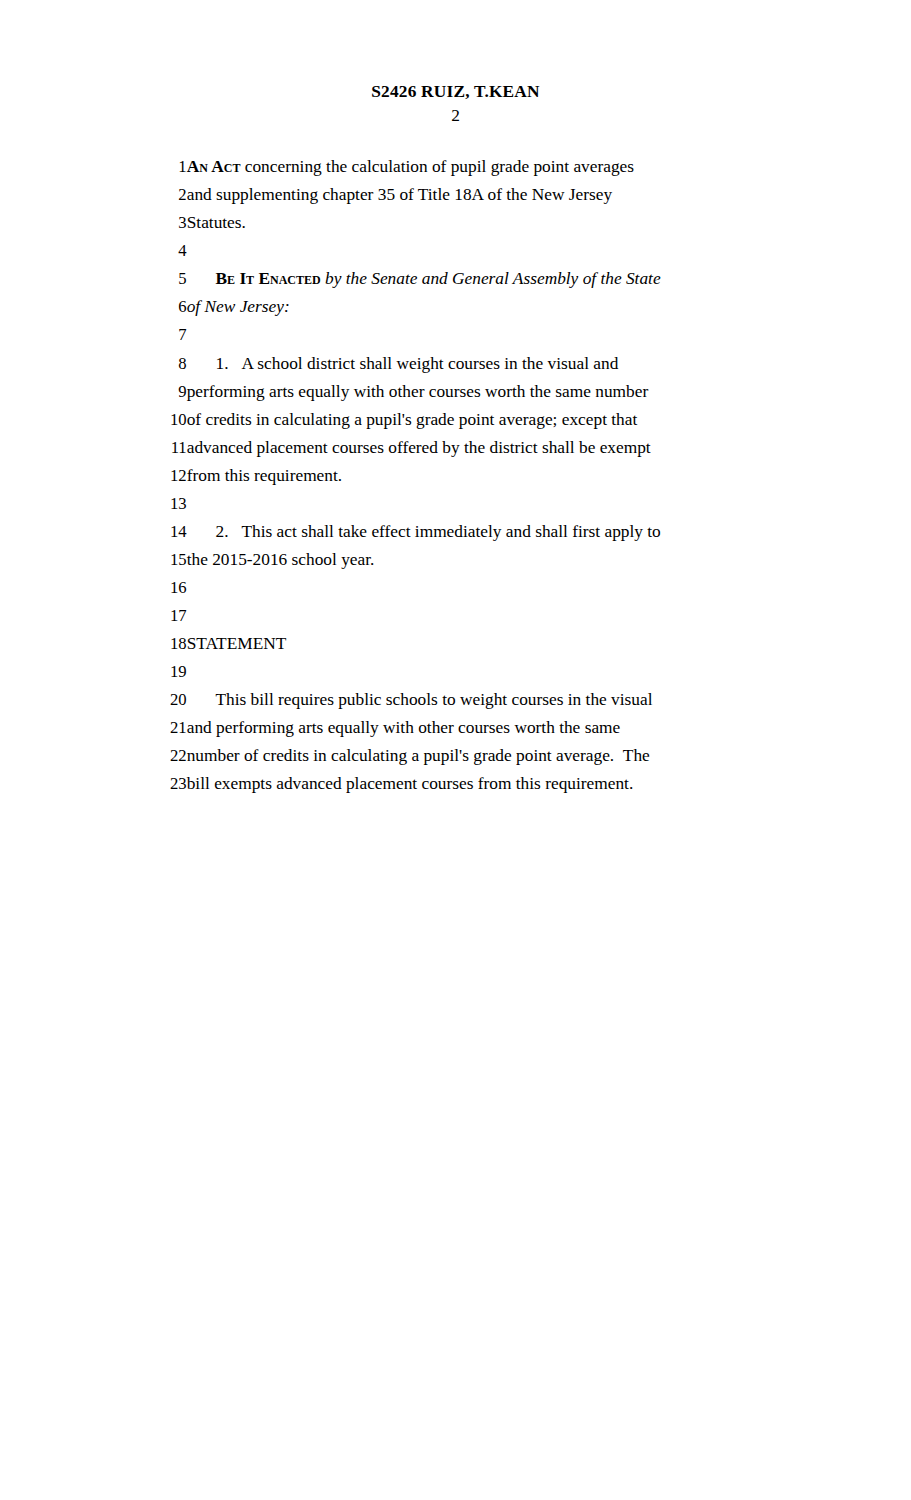S2426 RUIZ, T.KEAN
2
| 1 | An Act concerning the calculation of pupil grade point averages |
| 2 | and supplementing chapter 35 of Title 18A of the New Jersey |
| 3 | Statutes. |
| 4 | |
| 5 | Be It Enacted by the Senate and General Assembly of the State |
| 6 | of New Jersey: |
| 7 | |
| 8 | 1. A school district shall weight courses in the visual and |
| 9 | performing arts equally with other courses worth the same number |
| 10 | of credits in calculating a pupil's grade point average; except that |
| 11 | advanced placement courses offered by the district shall be exempt |
| 12 | from this requirement. |
| 13 | |
| 14 | 2. This act shall take effect immediately and shall first apply to |
| 15 | the 2015-2016 school year. |
| 16 | |
| 17 | |
| 18 | STATEMENT |
| 19 | |
| 20 | This bill requires public schools to weight courses in the visual |
| 21 | and performing arts equally with other courses worth the same |
| 22 | number of credits in calculating a pupil's grade point average. The |
| 23 | bill exempts advanced placement courses from this requirement. |